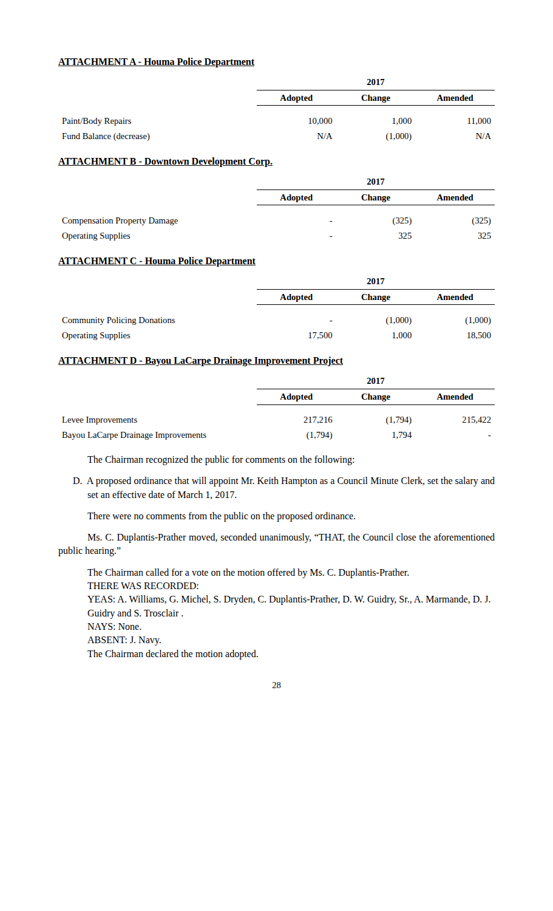ATTACHMENT A - Houma Police Department
| | 2017 |
| | Adopted | Change | Amended |
| Paint/Body Repairs | 10,000 | 1,000 | 11,000 |
| Fund Balance (decrease) | N/A | (1,000) | N/A |
ATTACHMENT B - Downtown Development Corp.
| | 2017 |
| | Adopted | Change | Amended |
| Compensation Property Damage | - | (325) | (325) |
| Operating Supplies | - | 325 | 325 |
ATTACHMENT C - Houma Police Department
| | 2017 |
| | Adopted | Change | Amended |
| Community Policing Donations | - | (1,000) | (1,000) |
| Operating Supplies | 17,500 | 1,000 | 18,500 |
ATTACHMENT D - Bayou LaCarpe Drainage Improvement Project
| | 2017 |
| | Adopted | Change | Amended |
| Levee Improvements | 217,216 | (1,794) | 215,422 |
| Bayou LaCarpe Drainage Improvements | (1,794) | 1,794 | - |
The Chairman recognized the public for comments on the following:
D. A proposed ordinance that will appoint Mr. Keith Hampton as a Council Minute Clerk, set the salary and set an effective date of March 1, 2017.
There were no comments from the public on the proposed ordinance.
Ms. C. Duplantis-Prather moved, seconded unanimously, “THAT, the Council close the aforementioned public hearing.”
The Chairman called for a vote on the motion offered by Ms. C. Duplantis-Prather.
THERE WAS RECORDED:
YEAS: A. Williams, G. Michel, S. Dryden, C. Duplantis-Prather, D. W. Guidry, Sr., A. Marmande, D. J. Guidry and S. Trosclair .
NAYS: None.
ABSENT: J. Navy.
The Chairman declared the motion adopted.
28